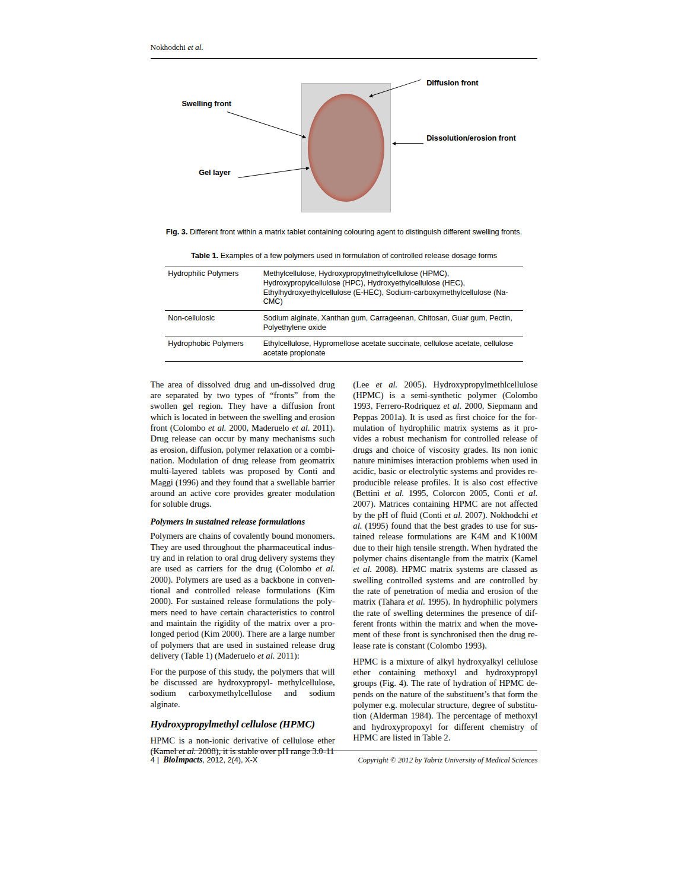Nokhodchi et al.
Swelling front
Gel layer
Diffusion front
Dissolution/erosion front
Fig. 3. Different front within a matrix tablet containing colouring agent to distinguish different swelling fronts.
Table 1. Examples of a few polymers used in formulation of controlled release dosage forms
| Hydrophilic Polymers | Methylcellulose, Hydroxypropylmethylcellulose (HPMC), Hydroxypropylcellulose (HPC), Hydroxyethylcellulose (HEC), Ethylhydroxyethylcellulose (E-HEC), Sodium-carboxymethylcellulose (Na-CMC) |
| Non-cellulosic | Sodium alginate, Xanthan gum, Carrageenan, Chitosan, Guar gum, Pectin, Polyethylene oxide |
| Hydrophobic Polymers | Ethylcellulose, Hypromellose acetate succinate, cellulose acetate, cellulose acetate propionate |
The area of dissolved drug and un-dissolved drug are separated by two types of “fronts” from the swollen gel region. They have a diffusion front which is located in between the swelling and erosion front (Colombo et al. 2000, Maderuelo et al. 2011). Drug release can occur by many mechanisms such as erosion, diffusion, polymer relaxation or a combination. Modulation of drug release from geomatrix multi-layered tablets was proposed by Conti and Maggi (1996) and they found that a swellable barrier around an active core provides greater modulation for soluble drugs.
Polymers in sustained release formulations
Polymers are chains of covalently bound monomers. They are used throughout the pharmaceutical industry and in relation to oral drug delivery systems they are used as carriers for the drug (Colombo et al. 2000). Polymers are used as a backbone in conventional and controlled release formulations (Kim 2000). For sustained release formulations the polymers need to have certain characteristics to control and maintain the rigidity of the matrix over a prolonged period (Kim 2000). There are a large number of polymers that are used in sustained release drug delivery (Table 1) (Maderuelo et al. 2011):
For the purpose of this study, the polymers that will be discussed are hydroxypropyl- methylcellulose, sodium carboxymethylcellulose and sodium alginate.
Hydroxypropylmethyl cellulose (HPMC)
HPMC is a non-ionic derivative of cellulose ether (Kamel et al. 2008), it is stable over pH range 3.0-11
(Lee et al. 2005). Hydroxypropylmethlcellulose (HPMC) is a semi-synthetic polymer (Colombo 1993, Ferrero-Rodriquez et al. 2000, Siepmann and Peppas 2001a). It is used as first choice for the formulation of hydrophilic matrix systems as it provides a robust mechanism for controlled release of drugs and choice of viscosity grades. Its non ionic nature minimises interaction problems when used in acidic, basic or electrolytic systems and provides reproducible release profiles. It is also cost effective (Bettini et al. 1995, Colorcon 2005, Conti et al. 2007). Matrices containing HPMC are not affected by the pH of fluid (Conti et al. 2007). Nokhodchi et al. (1995) found that the best grades to use for sustained release formulations are K4M and K100M due to their high tensile strength. When hydrated the polymer chains disentangle from the matrix (Kamel et al. 2008). HPMC matrix systems are classed as swelling controlled systems and are controlled by the rate of penetration of media and erosion of the matrix (Tahara et al. 1995). In hydrophilic polymers the rate of swelling determines the presence of different fronts within the matrix and when the movement of these front is synchronised then the drug release rate is constant (Colombo 1993).
HPMC is a mixture of alkyl hydroxyalkyl cellulose ether containing methoxyl and hydroxypropyl groups (Fig. 4). The rate of hydration of HPMC depends on the nature of the substituent’s that form the polymer e.g. molecular structure, degree of substitution (Alderman 1984). The percentage of methoxyl and hydroxypropoxyl for different chemistry of HPMC are listed in Table 2.
4 | BioImpacts, 2012, 2(4), X-X
Copyright © 2012 by Tabriz University of Medical Sciences